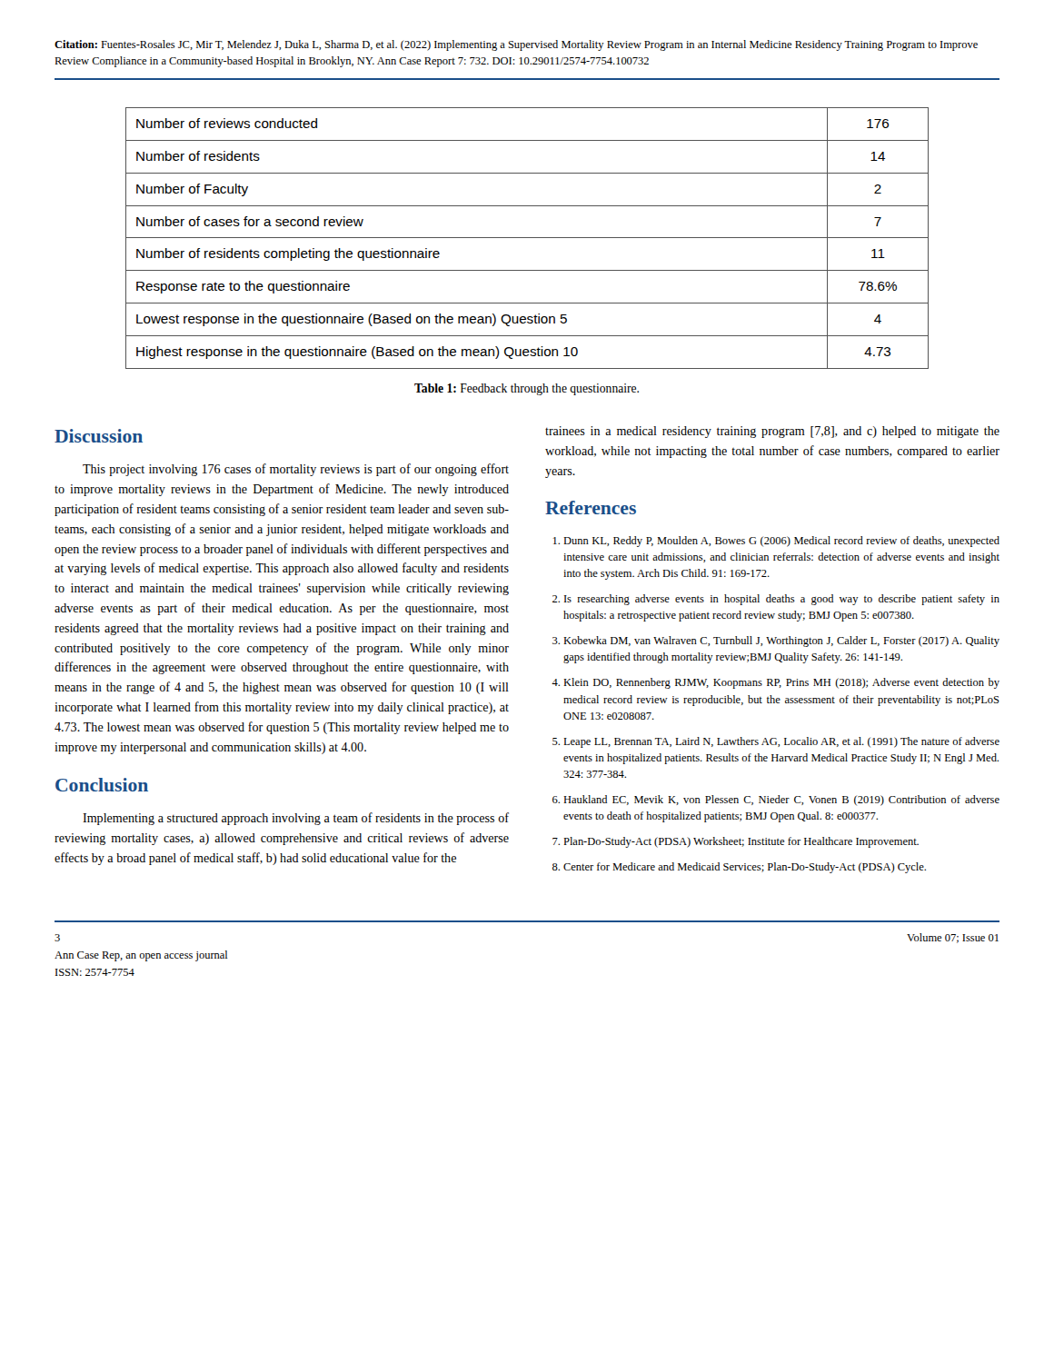Citation: Fuentes-Rosales JC, Mir T, Melendez J, Duka L, Sharma D, et al. (2022) Implementing a Supervised Mortality Review Program in an Internal Medicine Residency Training Program to Improve Review Compliance in a Community-based Hospital in Brooklyn, NY. Ann Case Report 7: 732. DOI: 10.29011/2574-7754.100732
| Number of reviews conducted | 176 |
| Number of residents | 14 |
| Number of Faculty | 2 |
| Number of cases for a second review | 7 |
| Number of residents completing the questionnaire | 11 |
| Response rate to the questionnaire | 78.6% |
| Lowest response in the questionnaire (Based on the mean) Question 5 | 4 |
| Highest response in the questionnaire (Based on the mean) Question 10 | 4.73 |
Table 1: Feedback through the questionnaire.
Discussion
This project involving 176 cases of mortality reviews is part of our ongoing effort to improve mortality reviews in the Department of Medicine. The newly introduced participation of resident teams consisting of a senior resident team leader and seven sub-teams, each consisting of a senior and a junior resident, helped mitigate workloads and open the review process to a broader panel of individuals with different perspectives and at varying levels of medical expertise. This approach also allowed faculty and residents to interact and maintain the medical trainees' supervision while critically reviewing adverse events as part of their medical education. As per the questionnaire, most residents agreed that the mortality reviews had a positive impact on their training and contributed positively to the core competency of the program. While only minor differences in the agreement were observed throughout the entire questionnaire, with means in the range of 4 and 5, the highest mean was observed for question 10 (I will incorporate what I learned from this mortality review into my daily clinical practice), at 4.73. The lowest mean was observed for question 5 (This mortality review helped me to improve my interpersonal and communication skills) at 4.00.
Conclusion
Implementing a structured approach involving a team of residents in the process of reviewing mortality cases, a) allowed comprehensive and critical reviews of adverse effects by a broad panel of medical staff, b) had solid educational value for the
trainees in a medical residency training program [7,8], and c) helped to mitigate the workload, while not impacting the total number of case numbers, compared to earlier years.
References
Dunn KL, Reddy P, Moulden A, Bowes G (2006) Medical record review of deaths, unexpected intensive care unit admissions, and clinician referrals: detection of adverse events and insight into the system. Arch Dis Child. 91: 169-172.
Is researching adverse events in hospital deaths a good way to describe patient safety in hospitals: a retrospective patient record review study; BMJ Open 5: e007380.
Kobewka DM, van Walraven C, Turnbull J, Worthington J, Calder L, Forster (2017) A. Quality gaps identified through mortality review;BMJ Quality Safety. 26: 141-149.
Klein DO, Rennenberg RJMW, Koopmans RP, Prins MH (2018); Adverse event detection by medical record review is reproducible, but the assessment of their preventability is not;PLoS ONE 13: e0208087.
Leape LL, Brennan TA, Laird N, Lawthers AG, Localio AR, et al. (1991) The nature of adverse events in hospitalized patients. Results of the Harvard Medical Practice Study II; N Engl J Med. 324: 377-384.
Haukland EC, Mevik K, von Plessen C, Nieder C, Vonen B (2019) Contribution of adverse events to death of hospitalized patients; BMJ Open Qual. 8: e000377.
Plan-Do-Study-Act (PDSA) Worksheet; Institute for Healthcare Improvement.
Center for Medicare and Medicaid Services; Plan-Do-Study-Act (PDSA) Cycle.
3
Ann Case Rep, an open access journal
ISSN: 2574-7754
Volume 07; Issue 01